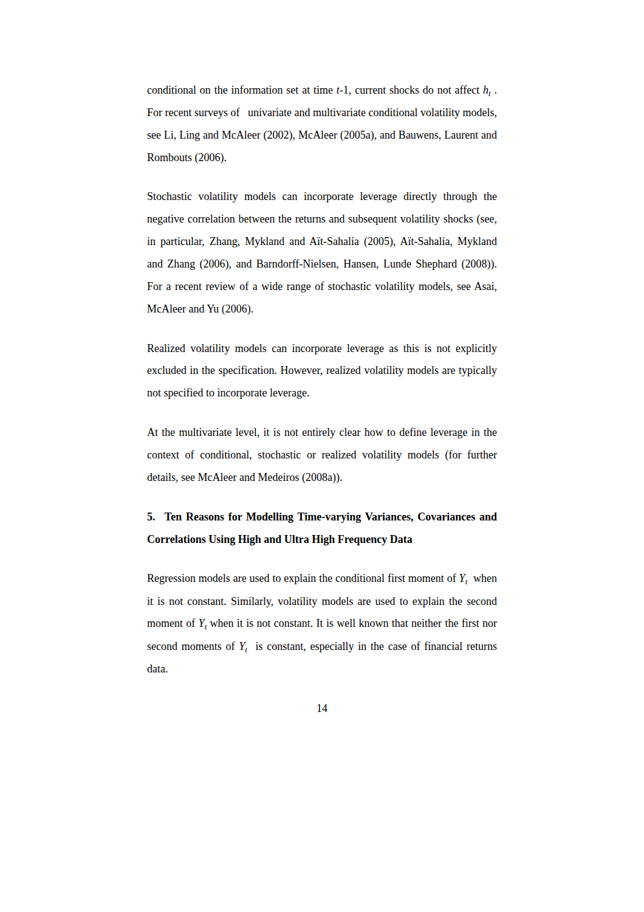conditional on the information set at time t-1, current shocks do not affect ht . For recent surveys of univariate and multivariate conditional volatility models, see Li, Ling and McAleer (2002), McAleer (2005a), and Bauwens, Laurent and Rombouts (2006).
Stochastic volatility models can incorporate leverage directly through the negative correlation between the returns and subsequent volatility shocks (see, in particular, Zhang, Mykland and Aït-Sahalia (2005), Aït-Sahalia, Mykland and Zhang (2006), and Barndorff-Nielsen, Hansen, Lunde Shephard (2008)). For a recent review of a wide range of stochastic volatility models, see Asai, McAleer and Yu (2006).
Realized volatility models can incorporate leverage as this is not explicitly excluded in the specification. However, realized volatility models are typically not specified to incorporate leverage.
At the multivariate level, it is not entirely clear how to define leverage in the context of conditional, stochastic or realized volatility models (for further details, see McAleer and Medeiros (2008a)).
5. Ten Reasons for Modelling Time-varying Variances, Covariances and Correlations Using High and Ultra High Frequency Data
Regression models are used to explain the conditional first moment of Yt when it is not constant. Similarly, volatility models are used to explain the second moment of Yt when it is not constant. It is well known that neither the first nor second moments of Yt is constant, especially in the case of financial returns data.
14